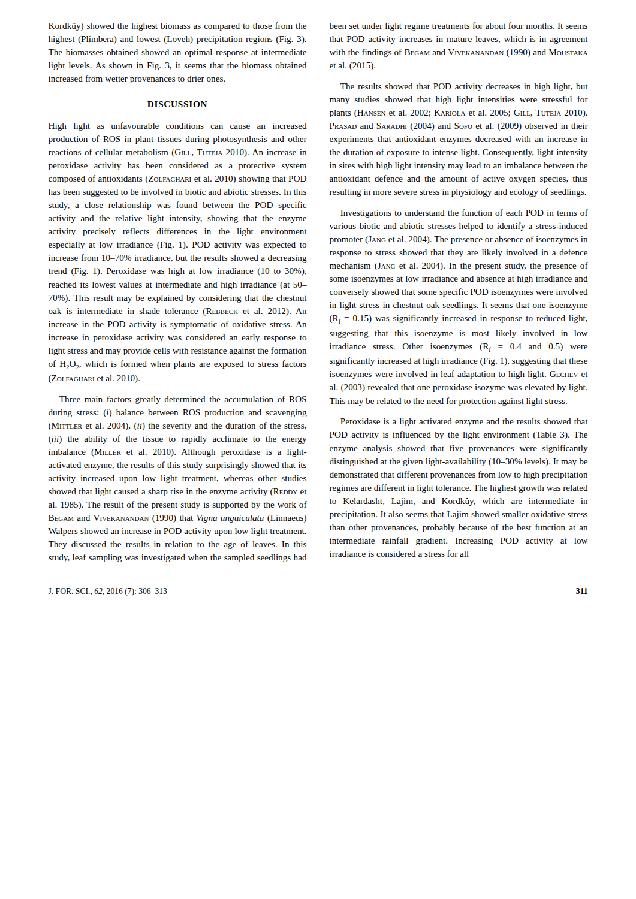Kordkûy) showed the highest biomass as compared to those from the highest (Plimbera) and lowest (Loveh) precipitation regions (Fig. 3). The biomasses obtained showed an optimal response at intermediate light levels. As shown in Fig. 3, it seems that the biomass obtained increased from wetter provenances to drier ones.
DISCUSSION
High light as unfavourable conditions can cause an increased production of ROS in plant tissues during photosynthesis and other reactions of cellular metabolism (Gill, Tuteja 2010). An increase in peroxidase activity has been considered as a protective system composed of antioxidants (Zolfaghari et al. 2010) showing that POD has been suggested to be involved in biotic and abiotic stresses. In this study, a close relationship was found between the POD specific activity and the relative light intensity, showing that the enzyme activity precisely reflects differences in the light environment especially at low irradiance (Fig. 1). POD activity was expected to increase from 10–70% irradiance, but the results showed a decreasing trend (Fig. 1). Peroxidase was high at low irradiance (10 to 30%), reached its lowest values at intermediate and high irradiance (at 50–70%). This result may be explained by considering that the chestnut oak is intermediate in shade tolerance (Rebbeck et al. 2012). An increase in the POD activity is symptomatic of oxidative stress. An increase in peroxidase activity was considered an early response to light stress and may provide cells with resistance against the formation of H2O2, which is formed when plants are exposed to stress factors (Zolfaghari et al. 2010).
Three main factors greatly determined the accumulation of ROS during stress: (i) balance between ROS production and scavenging (Mittler et al. 2004), (ii) the severity and the duration of the stress, (iii) the ability of the tissue to rapidly acclimate to the energy imbalance (Miller et al. 2010). Although peroxidase is a light-activated enzyme, the results of this study surprisingly showed that its activity increased upon low light treatment, whereas other studies showed that light caused a sharp rise in the enzyme activity (Reddy et al. 1985). The result of the present study is supported by the work of Begam and Vivekanandan (1990) that Vigna unguiculata (Linnaeus) Walpers showed an increase in POD activity upon low light treatment. They discussed the results in relation to the age of leaves. In this study, leaf sampling was investigated when the sampled seedlings had been set under light regime treatments for about four months. It seems that POD activity increases in mature leaves, which is in agreement with the findings of Begam and Vivekanandan (1990) and Moustaka et al. (2015).
The results showed that POD activity decreases in high light, but many studies showed that high light intensities were stressful for plants (Hansen et al. 2002; Kariola et al. 2005; Gill, Tuteja 2010). Prasad and Saradhi (2004) and Sofo et al. (2009) observed in their experiments that antioxidant enzymes decreased with an increase in the duration of exposure to intense light. Consequently, light intensity in sites with high light intensity may lead to an imbalance between the antioxidant defence and the amount of active oxygen species, thus resulting in more severe stress in physiology and ecology of seedlings.
Investigations to understand the function of each POD in terms of various biotic and abiotic stresses helped to identify a stress-induced promoter (Jang et al. 2004). The presence or absence of isoenzymes in response to stress showed that they are likely involved in a defence mechanism (Jang et al. 2004). In the present study, the presence of some isoenzymes at low irradiance and absence at high irradiance and conversely showed that some specific POD isoenzymes were involved in light stress in chestnut oak seedlings. It seems that one isoenzyme (Rf = 0.15) was significantly increased in response to reduced light, suggesting that this isoenzyme is most likely involved in low irradiance stress. Other isoenzymes (Rf = 0.4 and 0.5) were significantly increased at high irradiance (Fig. 1), suggesting that these isoenzymes were involved in leaf adaptation to high light. Gechev et al. (2003) revealed that one peroxidase isozyme was elevated by light. This may be related to the need for protection against light stress.
Peroxidase is a light activated enzyme and the results showed that POD activity is influenced by the light environment (Table 3). The enzyme analysis showed that five provenances were significantly distinguished at the given light-availability (10–30% levels). It may be demonstrated that different provenances from low to high precipitation regimes are different in light tolerance. The highest growth was related to Kelardasht, Lajim, and Kordkûy, which are intermediate in precipitation. It also seems that Lajim showed smaller oxidative stress than other provenances, probably because of the best function at an intermediate rainfall gradient. Increasing POD activity at low irradiance is considered a stress for all
J. FOR. SCI., 62, 2016 (7): 306–313 311